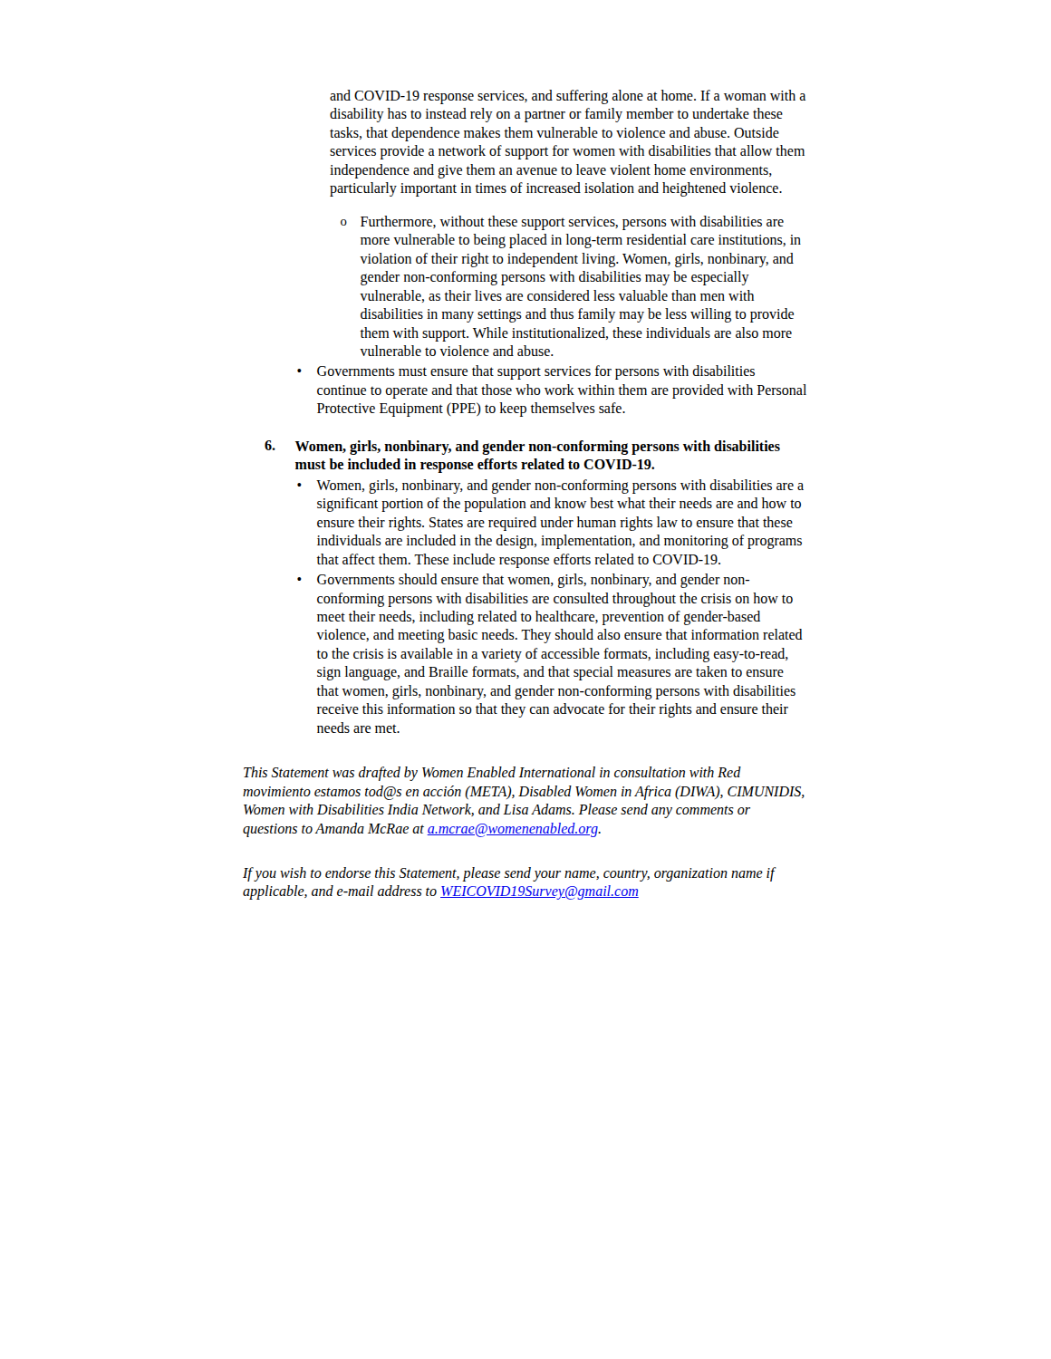and COVID-19 response services, and suffering alone at home. If a woman with a disability has to instead rely on a partner or family member to undertake these tasks, that dependence makes them vulnerable to violence and abuse. Outside services provide a network of support for women with disabilities that allow them independence and give them an avenue to leave violent home environments, particularly important in times of increased isolation and heightened violence.
Furthermore, without these support services, persons with disabilities are more vulnerable to being placed in long-term residential care institutions, in violation of their right to independent living. Women, girls, nonbinary, and gender non-conforming persons with disabilities may be especially vulnerable, as their lives are considered less valuable than men with disabilities in many settings and thus family may be less willing to provide them with support. While institutionalized, these individuals are also more vulnerable to violence and abuse.
Governments must ensure that support services for persons with disabilities continue to operate and that those who work within them are provided with Personal Protective Equipment (PPE) to keep themselves safe.
6.
Women, girls, nonbinary, and gender non-conforming persons with disabilities must be included in response efforts related to COVID-19.
Women, girls, nonbinary, and gender non-conforming persons with disabilities are a significant portion of the population and know best what their needs are and how to ensure their rights. States are required under human rights law to ensure that these individuals are included in the design, implementation, and monitoring of programs that affect them. These include response efforts related to COVID-19.
Governments should ensure that women, girls, nonbinary, and gender non-conforming persons with disabilities are consulted throughout the crisis on how to meet their needs, including related to healthcare, prevention of gender-based violence, and meeting basic needs. They should also ensure that information related to the crisis is available in a variety of accessible formats, including easy-to-read, sign language, and Braille formats, and that special measures are taken to ensure that women, girls, nonbinary, and gender non-conforming persons with disabilities receive this information so that they can advocate for their rights and ensure their needs are met.
This Statement was drafted by Women Enabled International in consultation with Red movimiento estamos tod@s en acción (META), Disabled Women in Africa (DIWA), CIMUNIDIS, Women with Disabilities India Network, and Lisa Adams. Please send any comments or questions to Amanda McRae at a.mcrae@womenenabled.org.
If you wish to endorse this Statement, please send your name, country, organization name if applicable, and e-mail address to WEICOVID19Survey@gmail.com